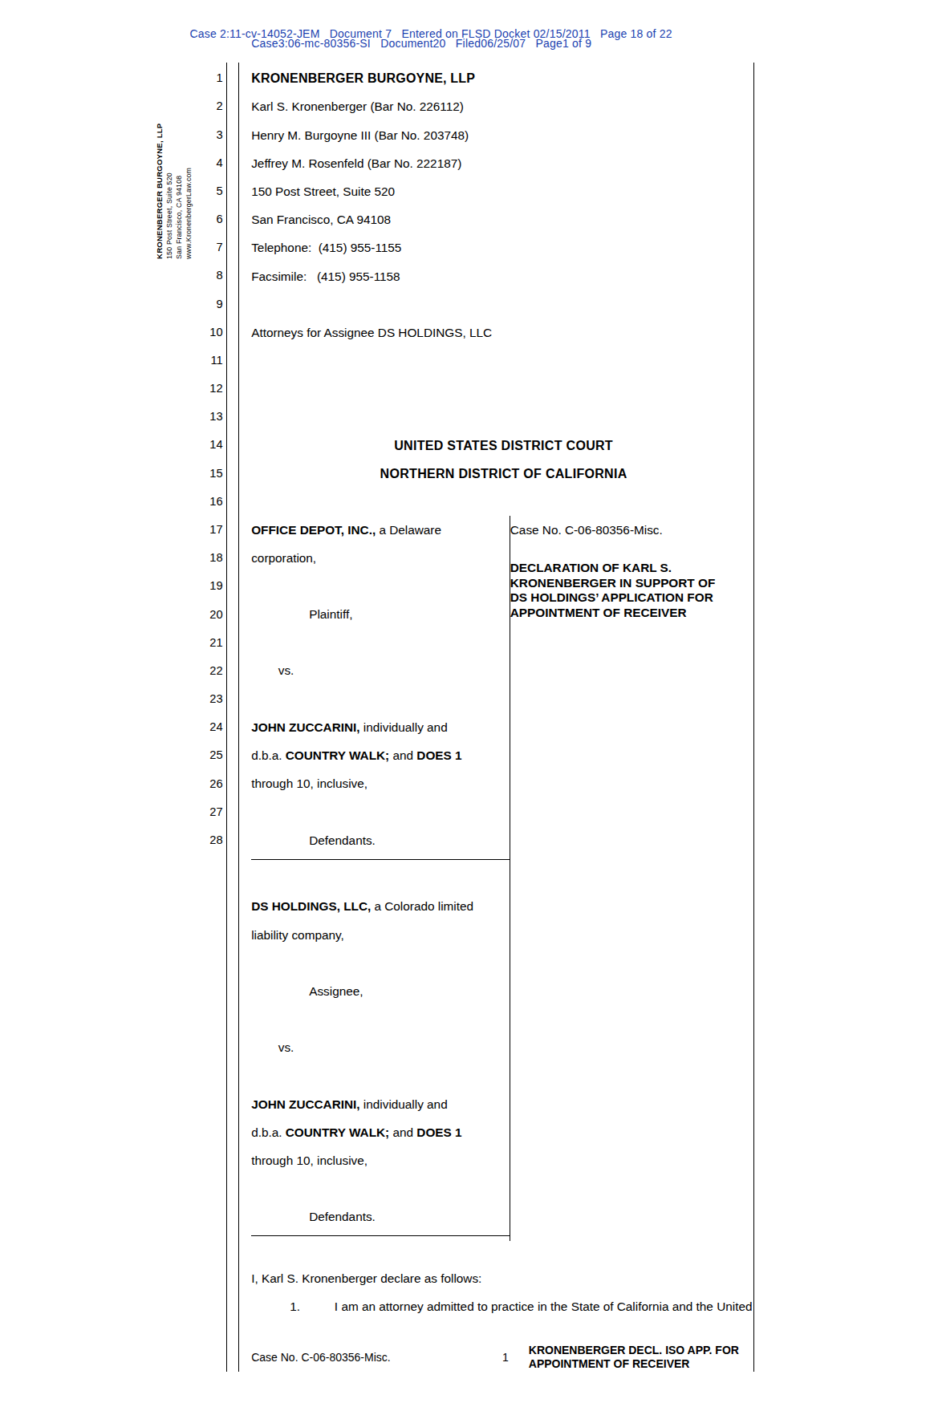Case 2:11-cv-14052-JEM Document 7 Entered on FLSD Docket 02/15/2011 Page 18 of 22
Case3:06-mc-80356-SI Document20 Filed06/25/07 Page1 of 9
1
2
3
4
5
6
7
8
9
10
11
12
13
14
15
16
17
18
19
20
21
22
23
24
25
26
27
28
KRONENBERGER BURGOYNE, LLP
150 Post Street, Suite 520
San Francisco, CA 94108
www.KronenbergerLaw.com
KRONENBERGER BURGOYNE, LLP
Karl S. Kronenberger (Bar No. 226112)
Henry M. Burgoyne III (Bar No. 203748)
Jeffrey M. Rosenfeld (Bar No. 222187)
150 Post Street, Suite 520
San Francisco, CA 94108
Telephone: (415) 955-1155
Facsimile: (415) 955-1158
Attorneys for Assignee DS HOLDINGS, LLC
UNITED STATES DISTRICT COURT
NORTHERN DISTRICT OF CALIFORNIA
| OFFICE DEPOT, INC., a Delaware corporation, Plaintiff, vs. JOHN ZUCCARINI, individually and d.b.a. COUNTRY WALK; and DOES 1 through 10, inclusive, Defendants. DS HOLDINGS, LLC, a Colorado limited liability company, Assignee, vs. JOHN ZUCCARINI, individually and d.b.a. COUNTRY WALK; and DOES 1 through 10, inclusive, Defendants. | Case No. C-06-80356-Misc. DECLARATION OF KARL S. KRONENBERGER IN SUPPORT OF DS HOLDINGS’ APPLICATION FOR APPOINTMENT OF RECEIVER |
I, Karl S. Kronenberger declare as follows:
1.
I am an attorney admitted to practice in the State of California and the United
Case No. C-06-80356-Misc.
1
KRONENBERGER DECL. ISO APP. FOR
APPOINTMENT OF RECEIVER